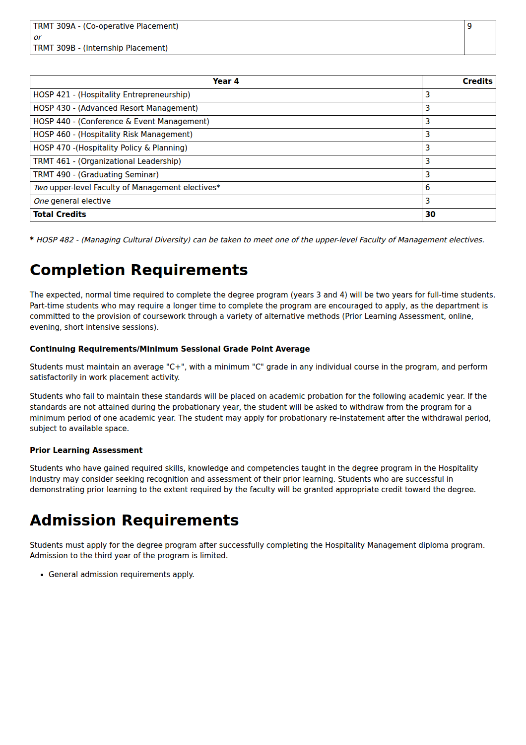| TRMT 309A - (Co-operative Placement) or TRMT 309B - (Internship Placement) | 9 |
| Year 4 | Credits |
| --- | --- |
| HOSP 421 - (Hospitality Entrepreneurship) | 3 |
| HOSP 430 - (Advanced Resort Management) | 3 |
| HOSP 440 - (Conference & Event Management) | 3 |
| HOSP 460 - (Hospitality Risk Management) | 3 |
| HOSP 470 -(Hospitality Policy & Planning) | 3 |
| TRMT 461 - (Organizational Leadership) | 3 |
| TRMT 490 - (Graduating Seminar) | 3 |
| Two upper-level Faculty of Management electives* | 6 |
| One general elective | 3 |
| Total Credits | 30 |
* HOSP 482 - (Managing Cultural Diversity) can be taken to meet one of the upper-level Faculty of Management electives.
Completion Requirements
The expected, normal time required to complete the degree program (years 3 and 4) will be two years for full-time students. Part-time students who may require a longer time to complete the program are encouraged to apply, as the department is committed to the provision of coursework through a variety of alternative methods (Prior Learning Assessment, online, evening, short intensive sessions).
Continuing Requirements/Minimum Sessional Grade Point Average
Students must maintain an average "C+", with a minimum "C" grade in any individual course in the program, and perform satisfactorily in work placement activity.
Students who fail to maintain these standards will be placed on academic probation for the following academic year. If the standards are not attained during the probationary year, the student will be asked to withdraw from the program for a minimum period of one academic year. The student may apply for probationary re-instatement after the withdrawal period, subject to available space.
Prior Learning Assessment
Students who have gained required skills, knowledge and competencies taught in the degree program in the Hospitality Industry may consider seeking recognition and assessment of their prior learning. Students who are successful in demonstrating prior learning to the extent required by the faculty will be granted appropriate credit toward the degree.
Admission Requirements
Students must apply for the degree program after successfully completing the Hospitality Management diploma program. Admission to the third year of the program is limited.
General admission requirements apply.